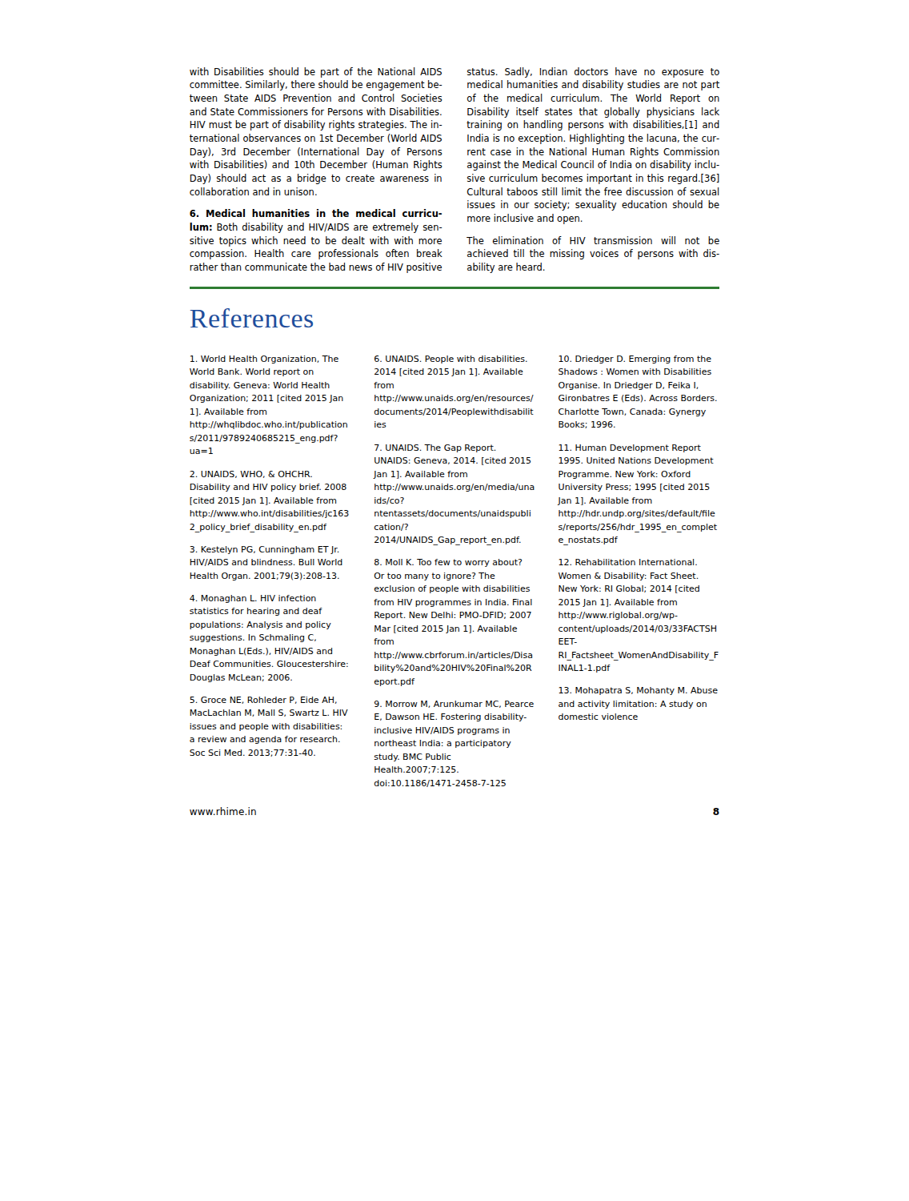with Disabilities should be part of the National AIDS committee. Similarly, there should be engagement between State AIDS Prevention and Control Societies and State Commissioners for Persons with Disabilities. HIV must be part of disability rights strategies. The international observances on 1st December (World AIDS Day), 3rd December (International Day of Persons with Disabilities) and 10th December (Human Rights Day) should act as a bridge to create awareness in collaboration and in unison.
6. Medical humanities in the medical curriculum: Both disability and HIV/AIDS are extremely sensitive topics which need to be dealt with with more compassion. Health care professionals often break rather than communicate the bad news of HIV positive status. Sadly, Indian doctors have no exposure to medical humanities and disability studies are not part of the medical curriculum. The World Report on Disability itself states that globally physicians lack training on handling persons with disabilities,[1] and India is no exception. Highlighting the lacuna, the current case in the National Human Rights Commission against the Medical Council of India on disability inclusive curriculum becomes important in this regard.[36] Cultural taboos still limit the free discussion of sexual issues in our society; sexuality education should be more inclusive and open.
The elimination of HIV transmission will not be achieved till the missing voices of persons with disability are heard.
References
1. World Health Organization, The World Bank. World report on disability. Geneva: World Health Organization; 2011 [cited 2015 Jan 1]. Available from http://whqlibdoc.who.int/publications/2011/9789240685215_eng.pdf?ua=1
2. UNAIDS, WHO, & OHCHR. Disability and HIV policy brief. 2008 [cited 2015 Jan 1]. Available from http://www.who.int/disabilities/jc1632_policy_brief_disability_en.pdf
3. Kestelyn PG, Cunningham ET Jr. HIV/AIDS and blindness. Bull World Health Organ. 2001;79(3):208-13.
4. Monaghan L. HIV infection statistics for hearing and deaf populations: Analysis and policy suggestions. In Schmaling C, Monaghan L(Eds.), HIV/AIDS and Deaf Communities. Gloucestershire: Douglas McLean; 2006.
5. Groce NE, Rohleder P, Eide AH, MacLachlan M, Mall S, Swartz L. HIV issues and people with disabilities: a review and agenda for research. Soc Sci Med. 2013;77:31-40.
6. UNAIDS. People with disabilities. 2014 [cited 2015 Jan 1]. Available from http://www.unaids.org/en/resources/documents/2014/Peoplewithdisabilities
7. UNAIDS. The Gap Report. UNAIDS: Geneva, 2014. [cited 2015 Jan 1]. Available from http://www.unaids.org/en/media/unaids/co?ntentassets/documents/unaidspublication/?2014/UNAIDS_Gap_report_en.pdf.
8. Moll K. Too few to worry about? Or too many to ignore? The exclusion of people with disabilities from HIV programmes in India. Final Report. New Delhi: PMO-DFID; 2007 Mar [cited 2015 Jan 1]. Available from http://www.cbrforum.in/articles/Disability%20and%20HIV%20Final%20Report.pdf
9. Morrow M, Arunkumar MC, Pearce E, Dawson HE. Fostering disability-inclusive HIV/AIDS programs in northeast India: a participatory study. BMC Public Health.2007;7:125. doi:10.1186/1471-2458-7-125
10. Driedger D. Emerging from the Shadows : Women with Disabilities Organise. In Driedger D, Feika I, Gironbatres E (Eds). Across Borders. Charlotte Town, Canada: Gynergy Books; 1996.
11. Human Development Report 1995. United Nations Development Programme. New York: Oxford University Press; 1995 [cited 2015 Jan 1]. Available from http://hdr.undp.org/sites/default/files/reports/256/hdr_1995_en_complete_nostats.pdf
12. Rehabilitation International. Women & Disability: Fact Sheet. New York: RI Global; 2014 [cited 2015 Jan 1]. Available from http://www.riglobal.org/wp-content/uploads/2014/03/33FACTSHEET-RI_Factsheet_WomenAndDisability_FINAL1-1.pdf
13. Mohapatra S, Mohanty M. Abuse and activity limitation: A study on domestic violence
www.rhime.in 8